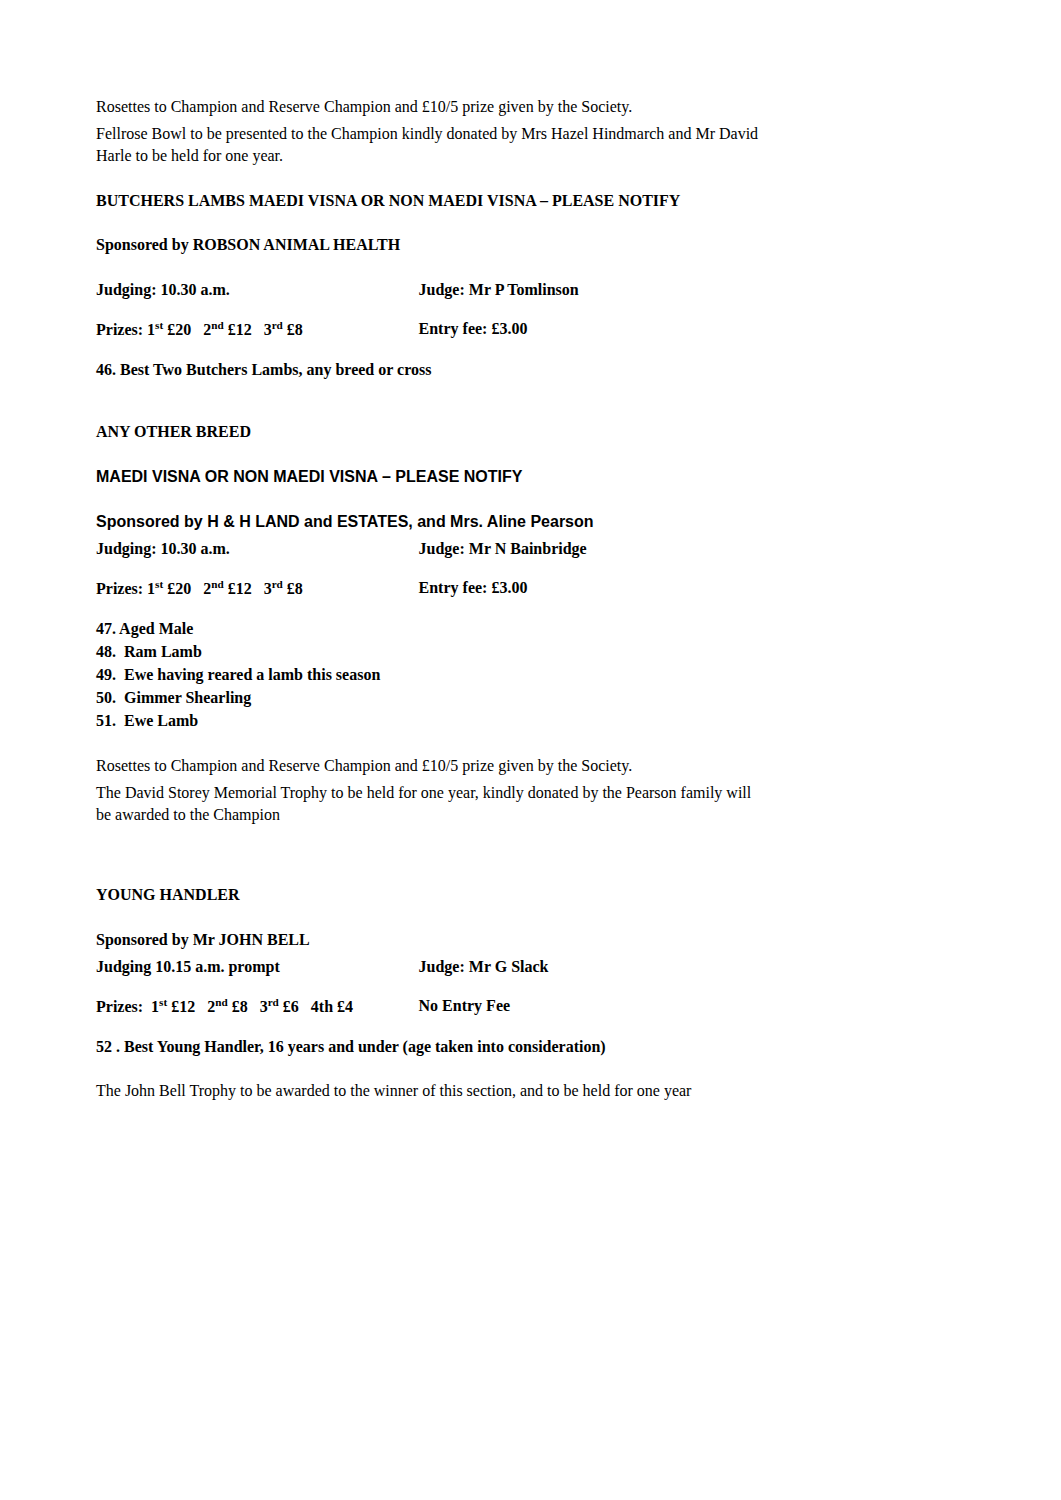Rosettes to Champion and Reserve Champion and £10/5 prize given by the Society.
Fellrose Bowl to be presented to the Champion kindly donated by Mrs Hazel Hindmarch and Mr David Harle to be held for one year.
BUTCHERS LAMBS MAEDI VISNA OR NON MAEDI VISNA – PLEASE NOTIFY
Sponsored by ROBSON ANIMAL HEALTH
Judging: 10.30 a.m.
Judge: Mr P Tomlinson
Prizes: 1st £20 2nd £12 3rd £8
Entry fee: £3.00
46. Best Two Butchers Lambs, any breed or cross
ANY OTHER BREED
MAEDI VISNA OR NON MAEDI VISNA – PLEASE NOTIFY
Sponsored by H & H LAND and ESTATES, and Mrs. Aline Pearson
Judging: 10.30 a.m.
Judge: Mr N Bainbridge
Prizes: 1st £20 2nd £12 3rd £8
Entry fee: £3.00
47. Aged Male
48. Ram Lamb
49. Ewe having reared a lamb this season
50. Gimmer Shearling
51. Ewe Lamb
Rosettes to Champion and Reserve Champion and £10/5 prize given by the Society.
The David Storey Memorial Trophy to be held for one year, kindly donated by the Pearson family will be awarded to the Champion
YOUNG HANDLER
Sponsored by Mr JOHN BELL
Judging 10.15 a.m. prompt
Judge: Mr G Slack
Prizes: 1st £12 2nd £8 3rd £6 4th £4
No Entry Fee
52 . Best Young Handler, 16 years and under (age taken into consideration)
The John Bell Trophy to be awarded to the winner of this section, and to be held for one year